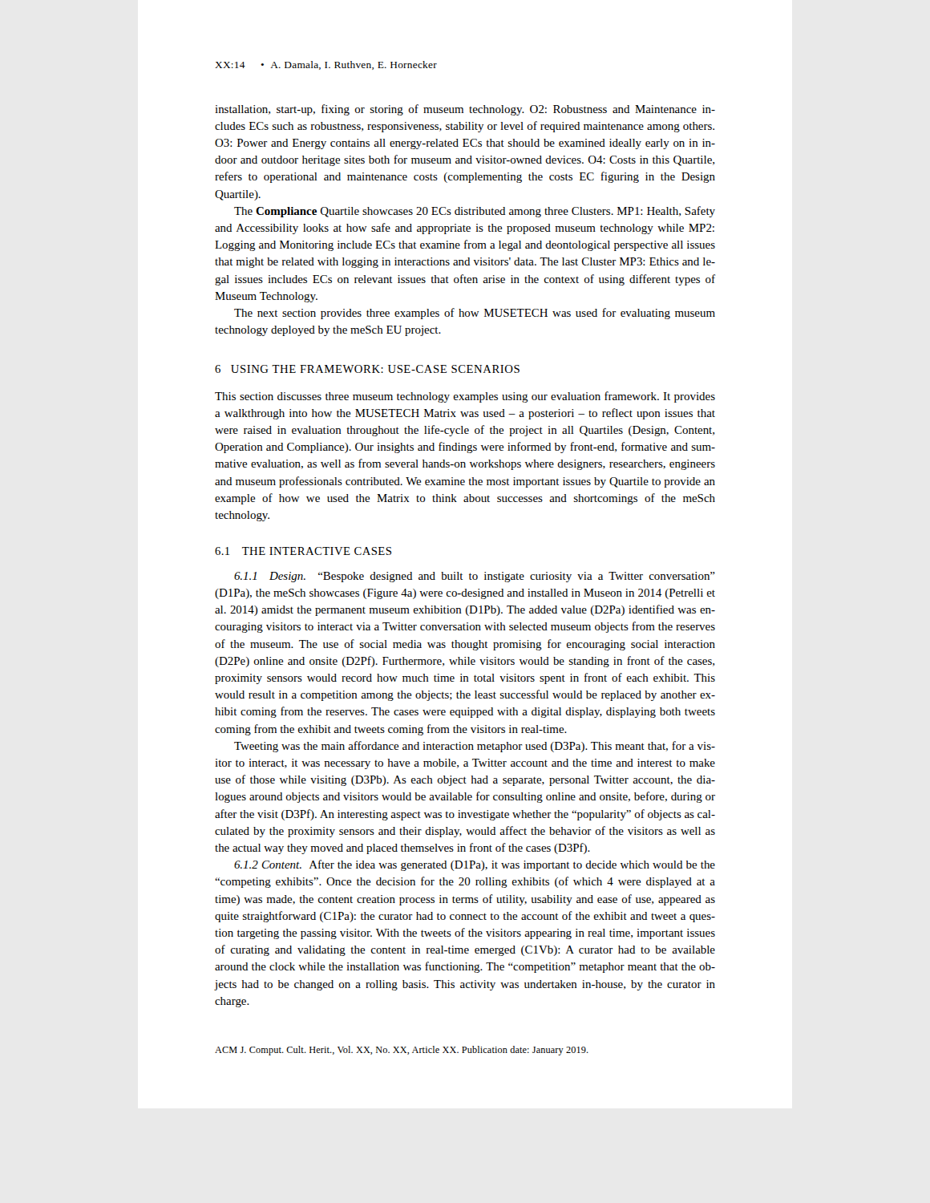XX:14•A. Damala, I. Ruthven, E. Hornecker
installation, start-up, fixing or storing of museum technology. O2: Robustness and Maintenance includes ECs such as robustness, responsiveness, stability or level of required maintenance among others. O3: Power and Energy contains all energy-related ECs that should be examined ideally early on in indoor and outdoor heritage sites both for museum and visitor-owned devices. O4: Costs in this Quartile, refers to operational and maintenance costs (complementing the costs EC figuring in the Design Quartile).
The Compliance Quartile showcases 20 ECs distributed among three Clusters. MP1: Health, Safety and Accessibility looks at how safe and appropriate is the proposed museum technology while MP2: Logging and Monitoring include ECs that examine from a legal and deontological perspective all issues that might be related with logging in interactions and visitors' data. The last Cluster MP3: Ethics and legal issues includes ECs on relevant issues that often arise in the context of using different types of Museum Technology.
The next section provides three examples of how MUSETECH was used for evaluating museum technology deployed by the meSch EU project.
6 Using the Framework: Use-Case Scenarios
This section discusses three museum technology examples using our evaluation framework. It provides a walkthrough into how the MUSETECH Matrix was used – a posteriori – to reflect upon issues that were raised in evaluation throughout the life-cycle of the project in all Quartiles (Design, Content, Operation and Compliance). Our insights and findings were informed by front-end, formative and summative evaluation, as well as from several hands-on workshops where designers, researchers, engineers and museum professionals contributed. We examine the most important issues by Quartile to provide an example of how we used the Matrix to think about successes and shortcomings of the meSch technology.
6.1 The Interactive Cases
6.1.1 Design. “Bespoke designed and built to instigate curiosity via a Twitter conversation” (D1Pa), the meSch showcases (Figure 4a) were co-designed and installed in Museon in 2014 (Petrelli et al. 2014) amidst the permanent museum exhibition (D1Pb). The added value (D2Pa) identified was encouraging visitors to interact via a Twitter conversation with selected museum objects from the reserves of the museum. The use of social media was thought promising for encouraging social interaction (D2Pe) online and onsite (D2Pf). Furthermore, while visitors would be standing in front of the cases, proximity sensors would record how much time in total visitors spent in front of each exhibit. This would result in a competition among the objects; the least successful would be replaced by another exhibit coming from the reserves. The cases were equipped with a digital display, displaying both tweets coming from the exhibit and tweets coming from the visitors in real-time.
Tweeting was the main affordance and interaction metaphor used (D3Pa). This meant that, for a visitor to interact, it was necessary to have a mobile, a Twitter account and the time and interest to make use of those while visiting (D3Pb). As each object had a separate, personal Twitter account, the dialogues around objects and visitors would be available for consulting online and onsite, before, during or after the visit (D3Pf). An interesting aspect was to investigate whether the “popularity” of objects as calculated by the proximity sensors and their display, would affect the behavior of the visitors as well as the actual way they moved and placed themselves in front of the cases (D3Pf).
6.1.2 Content. After the idea was generated (D1Pa), it was important to decide which would be the “competing exhibits”. Once the decision for the 20 rolling exhibits (of which 4 were displayed at a time) was made, the content creation process in terms of utility, usability and ease of use, appeared as quite straightforward (C1Pa): the curator had to connect to the account of the exhibit and tweet a question targeting the passing visitor. With the tweets of the visitors appearing in real time, important issues of curating and validating the content in real-time emerged (C1Vb): A curator had to be available around the clock while the installation was functioning. The “competition” metaphor meant that the objects had to be changed on a rolling basis. This activity was undertaken in-house, by the curator in charge.
ACM J. Comput. Cult. Herit., Vol. XX, No. XX, Article XX. Publication date: January 2019.